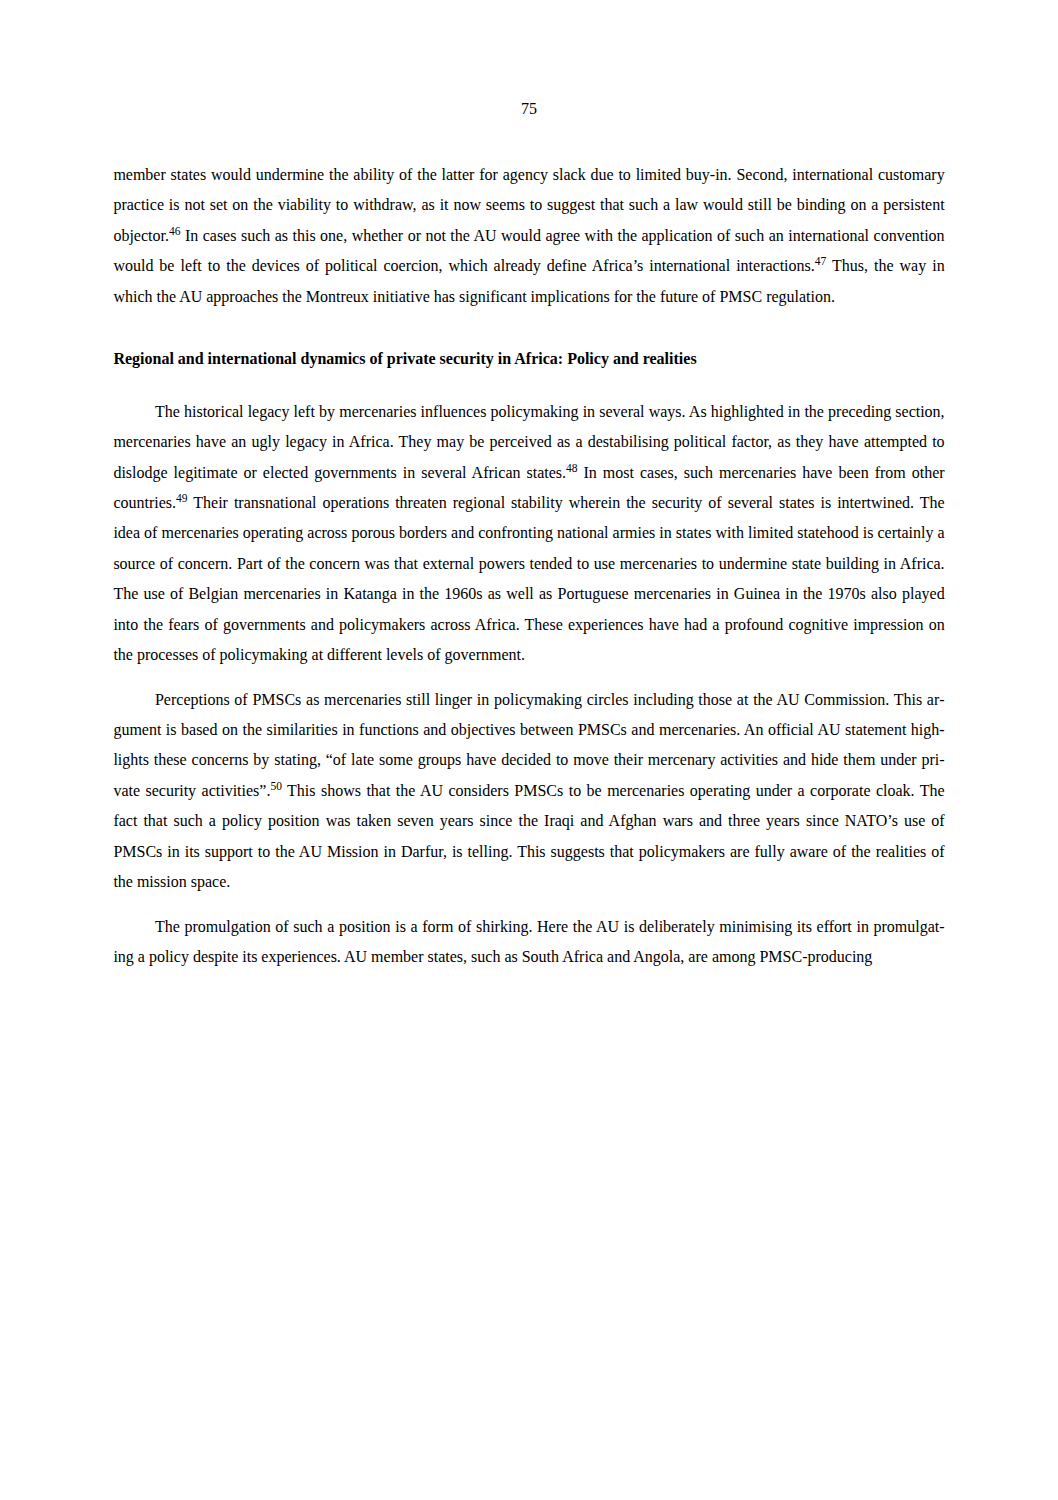75
member states would undermine the ability of the latter for agency slack due to limited buy-in. Second, international customary practice is not set on the viability to withdraw, as it now seems to suggest that such a law would still be binding on a persistent objector.46 In cases such as this one, whether or not the AU would agree with the application of such an international convention would be left to the devices of political coercion, which already define Africa’s international interactions.47 Thus, the way in which the AU approaches the Montreux initiative has significant implications for the future of PMSC regulation.
Regional and international dynamics of private security in Africa: Policy and realities
The historical legacy left by mercenaries influences policymaking in several ways. As highlighted in the preceding section, mercenaries have an ugly legacy in Africa. They may be perceived as a destabilising political factor, as they have attempted to dislodge legitimate or elected governments in several African states.48 In most cases, such mercenaries have been from other countries.49 Their transnational operations threaten regional stability wherein the security of several states is intertwined. The idea of mercenaries operating across porous borders and confronting national armies in states with limited statehood is certainly a source of concern. Part of the concern was that external powers tended to use mercenaries to undermine state building in Africa. The use of Belgian mercenaries in Katanga in the 1960s as well as Portuguese mercenaries in Guinea in the 1970s also played into the fears of governments and policymakers across Africa. These experiences have had a profound cognitive impression on the processes of policymaking at different levels of government.
Perceptions of PMSCs as mercenaries still linger in policymaking circles including those at the AU Commission. This argument is based on the similarities in functions and objectives between PMSCs and mercenaries. An official AU statement highlights these concerns by stating, “of late some groups have decided to move their mercenary activities and hide them under private security activities”.50 This shows that the AU considers PMSCs to be mercenaries operating under a corporate cloak. The fact that such a policy position was taken seven years since the Iraqi and Afghan wars and three years since NATO’s use of PMSCs in its support to the AU Mission in Darfur, is telling. This suggests that policymakers are fully aware of the realities of the mission space.
The promulgation of such a position is a form of shirking. Here the AU is deliberately minimising its effort in promulgating a policy despite its experiences. AU member states, such as South Africa and Angola, are among PMSC-producing